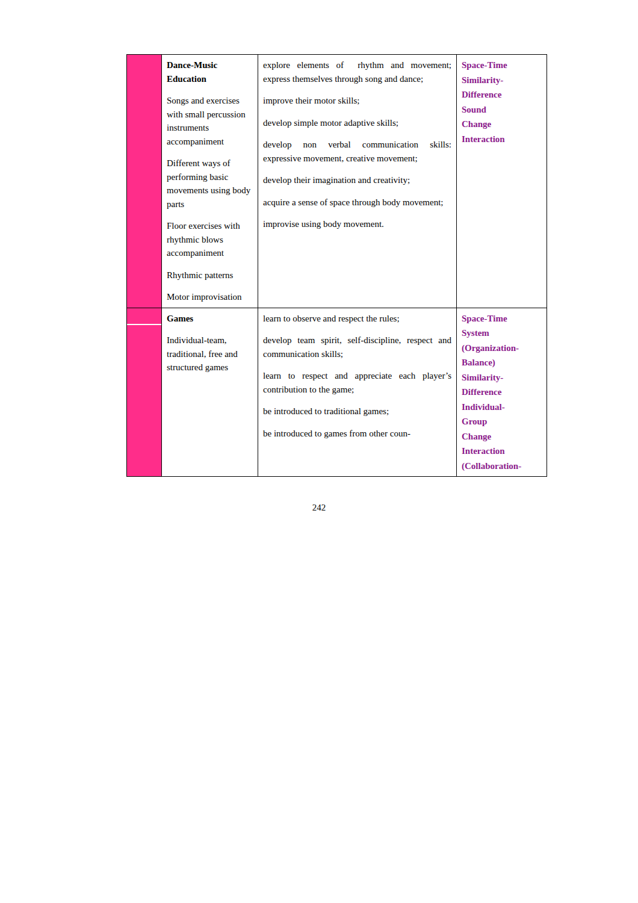| | Dance-Music Education Songs and exercises with small percussion instruments accompaniment Different ways of performing basic movements using body parts Floor exercises with rhythmic blows accompaniment Rhythmic patterns Motor improvisation | explore elements of rhythm and movement; express themselves through song and dance; improve their motor skills; develop simple motor adaptive skills; develop non verbal communication skills: expressive movement, creative movement; develop their imagination and creativity; acquire a sense of space through body movement; improvise using body movement. | Space-Time Similarity- Difference Sound Change Interaction |
| | Games Individual-team, traditional, free and structured games | learn to observe and respect the rules; develop team spirit, self-discipline, respect and communication skills; learn to respect and appreciate each player’s contribution to the game; be introduced to traditional games; be introduced to games from other coun- | Space-Time System (Organization- Balance) Similarity- Difference Individual- Group Change Interaction (Collaboration- |
242